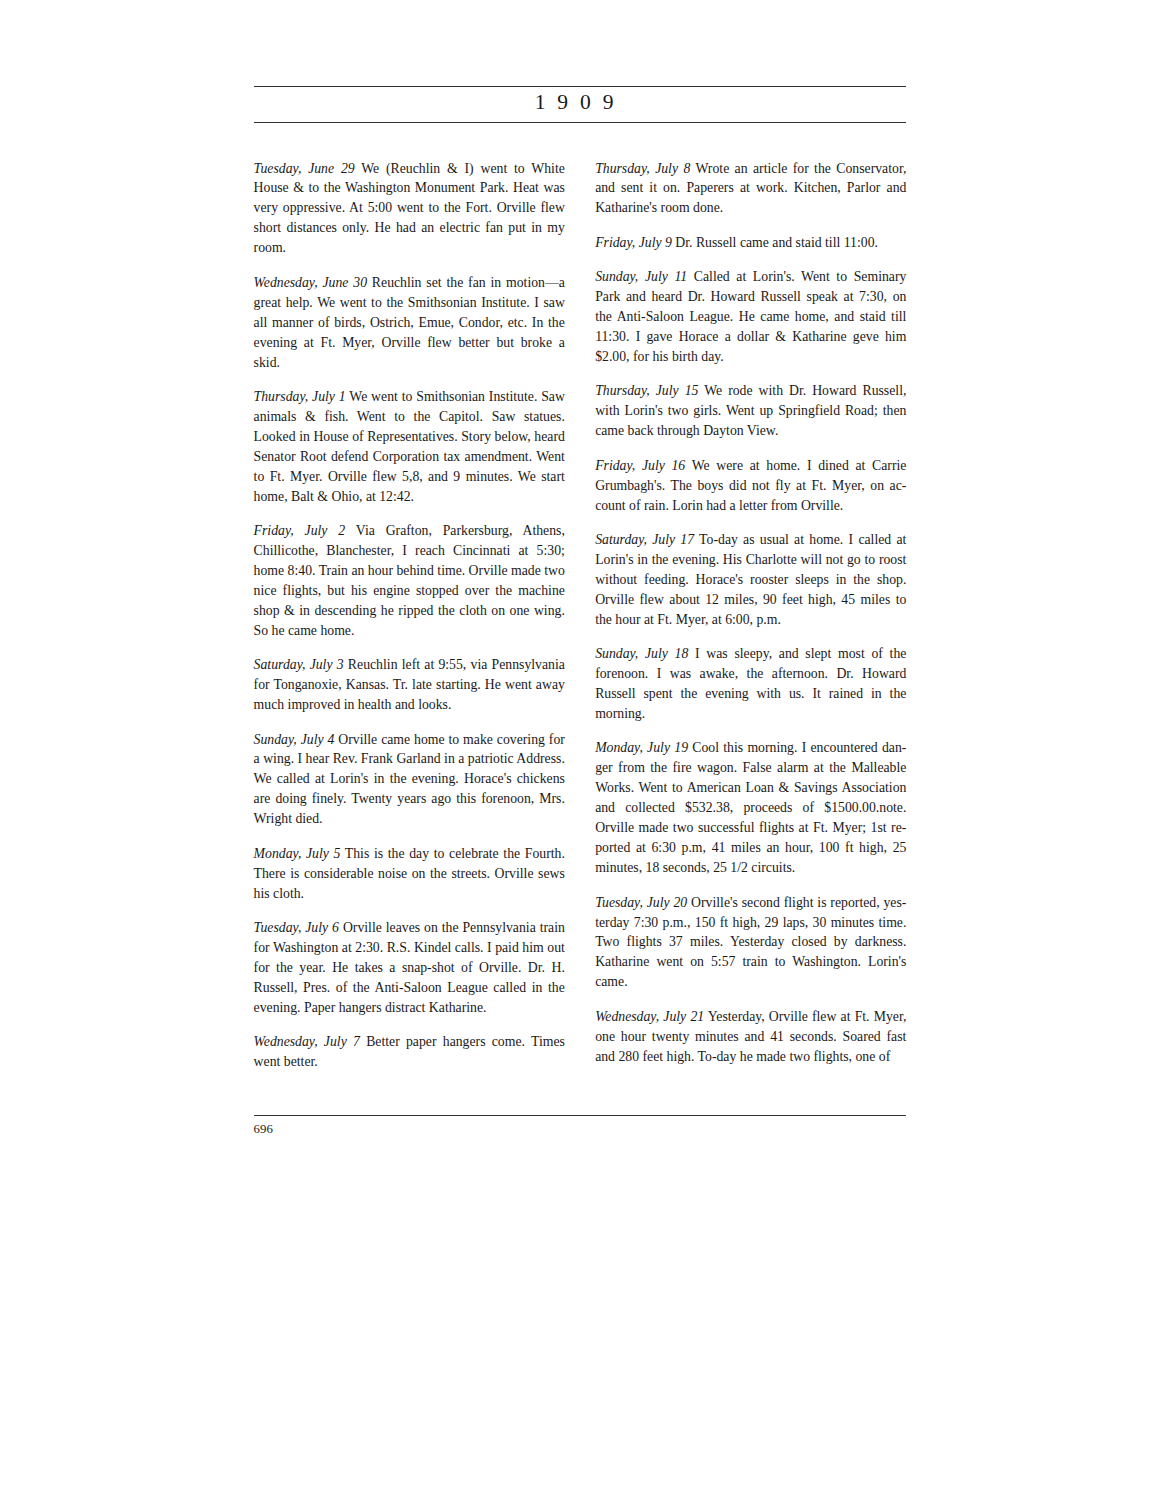1909
Tuesday, June 29 We (Reuchlin & I) went to White House & to the Washington Monument Park. Heat was very oppressive. At 5:00 went to the Fort. Orville flew short distances only. He had an electric fan put in my room.
Wednesday, June 30 Reuchlin set the fan in motion—a great help. We went to the Smithsonian Institute. I saw all manner of birds, Ostrich, Emue, Condor, etc. In the evening at Ft. Myer, Orville flew better but broke a skid.
Thursday, July 1 We went to Smithsonian Institute. Saw animals & fish. Went to the Capitol. Saw statues. Looked in House of Representatives. Story below, heard Senator Root defend Corporation tax amendment. Went to Ft. Myer. Orville flew 5,8, and 9 minutes. We start home, Balt & Ohio, at 12:42.
Friday, July 2 Via Grafton, Parkersburg, Athens, Chillicothe, Blanchester, I reach Cincinnati at 5:30; home 8:40. Train an hour behind time. Orville made two nice flights, but his engine stopped over the machine shop & in descending he ripped the cloth on one wing. So he came home.
Saturday, July 3 Reuchlin left at 9:55, via Pennsylvania for Tonganoxie, Kansas. Tr. late starting. He went away much improved in health and looks.
Sunday, July 4 Orville came home to make covering for a wing. I hear Rev. Frank Garland in a patriotic Address. We called at Lorin's in the evening. Horace's chickens are doing finely. Twenty years ago this forenoon, Mrs. Wright died.
Monday, July 5 This is the day to celebrate the Fourth. There is considerable noise on the streets. Orville sews his cloth.
Tuesday, July 6 Orville leaves on the Pennsylvania train for Washington at 2:30. R.S. Kindel calls. I paid him out for the year. He takes a snap-shot of Orville. Dr. H. Russell, Pres. of the Anti-Saloon League called in the evening. Paper hangers distract Katharine.
Wednesday, July 7 Better paper hangers come. Times went better.
Thursday, July 8 Wrote an article for the Conservator, and sent it on. Paperers at work. Kitchen, Parlor and Katharine's room done.
Friday, July 9 Dr. Russell came and staid till 11:00.
Sunday, July 11 Called at Lorin's. Went to Seminary Park and heard Dr. Howard Russell speak at 7:30, on the Anti-Saloon League. He came home, and staid till 11:30. I gave Horace a dollar & Katharine geve him $2.00, for his birth day.
Thursday, July 15 We rode with Dr. Howard Russell, with Lorin's two girls. Went up Springfield Road; then came back through Dayton View.
Friday, July 16 We were at home. I dined at Carrie Grumbagh's. The boys did not fly at Ft. Myer, on account of rain. Lorin had a letter from Orville.
Saturday, July 17 To-day as usual at home. I called at Lorin's in the evening. His Charlotte will not go to roost without feeding. Horace's rooster sleeps in the shop. Orville flew about 12 miles, 90 feet high, 45 miles to the hour at Ft. Myer, at 6:00, p.m.
Sunday, July 18 I was sleepy, and slept most of the forenoon. I was awake, the afternoon. Dr. Howard Russell spent the evening with us. It rained in the morning.
Monday, July 19 Cool this morning. I encountered danger from the fire wagon. False alarm at the Malleable Works. Went to American Loan & Savings Association and collected $532.38, proceeds of $1500.00.note. Orville made two successful flights at Ft. Myer; 1st reported at 6:30 p.m, 41 miles an hour, 100 ft high, 25 minutes, 18 seconds, 25 1/2 circuits.
Tuesday, July 20 Orville's second flight is reported, yesterday 7:30 p.m., 150 ft high, 29 laps, 30 minutes time. Two flights 37 miles. Yesterday closed by darkness. Katharine went on 5:57 train to Washington. Lorin's came.
Wednesday, July 21 Yesterday, Orville flew at Ft. Myer, one hour twenty minutes and 41 seconds. Soared fast and 280 feet high. To-day he made two flights, one of
696